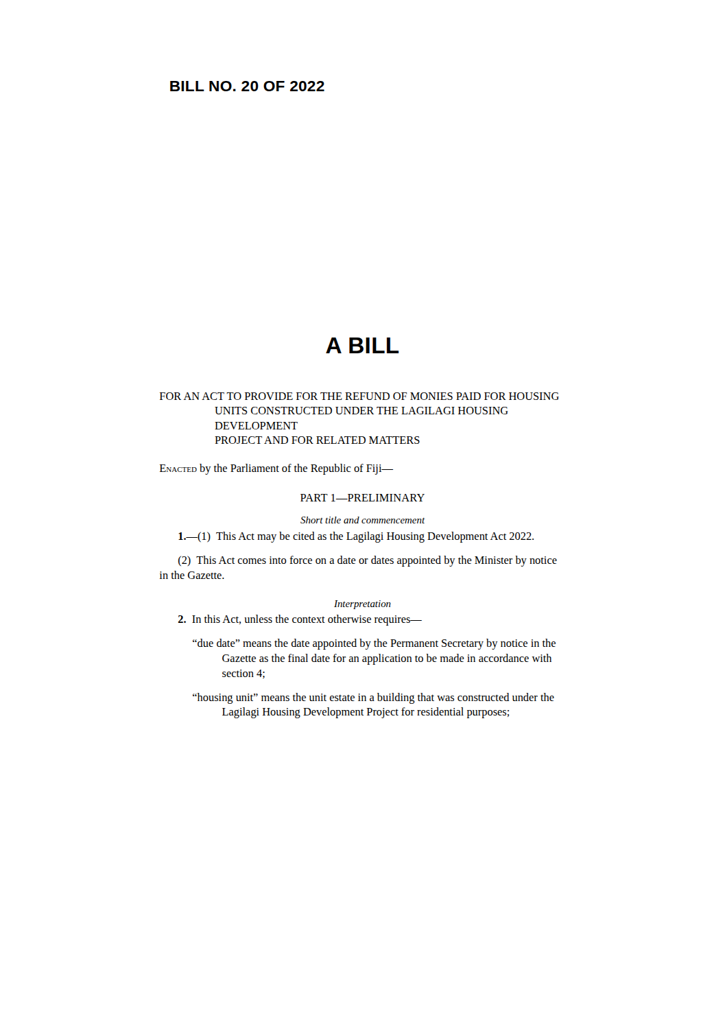BILL NO. 20 OF 2022
A BILL
FOR AN ACT TO PROVIDE FOR THE REFUND OF MONIES PAID FOR HOUSING UNITS CONSTRUCTED UNDER THE LAGILAGI HOUSING DEVELOPMENT PROJECT AND FOR RELATED MATTERS
Enacted by the Parliament of the Republic of Fiji—
PART 1—PRELIMINARY
Short title and commencement
1.—(1) This Act may be cited as the Lagilagi Housing Development Act 2022.
(2) This Act comes into force on a date or dates appointed by the Minister by notice in the Gazette.
Interpretation
2. In this Act, unless the context otherwise requires—
“due date” means the date appointed by the Permanent Secretary by notice in the Gazette as the final date for an application to be made in accordance with section 4;
“housing unit” means the unit estate in a building that was constructed under the Lagilagi Housing Development Project for residential purposes;